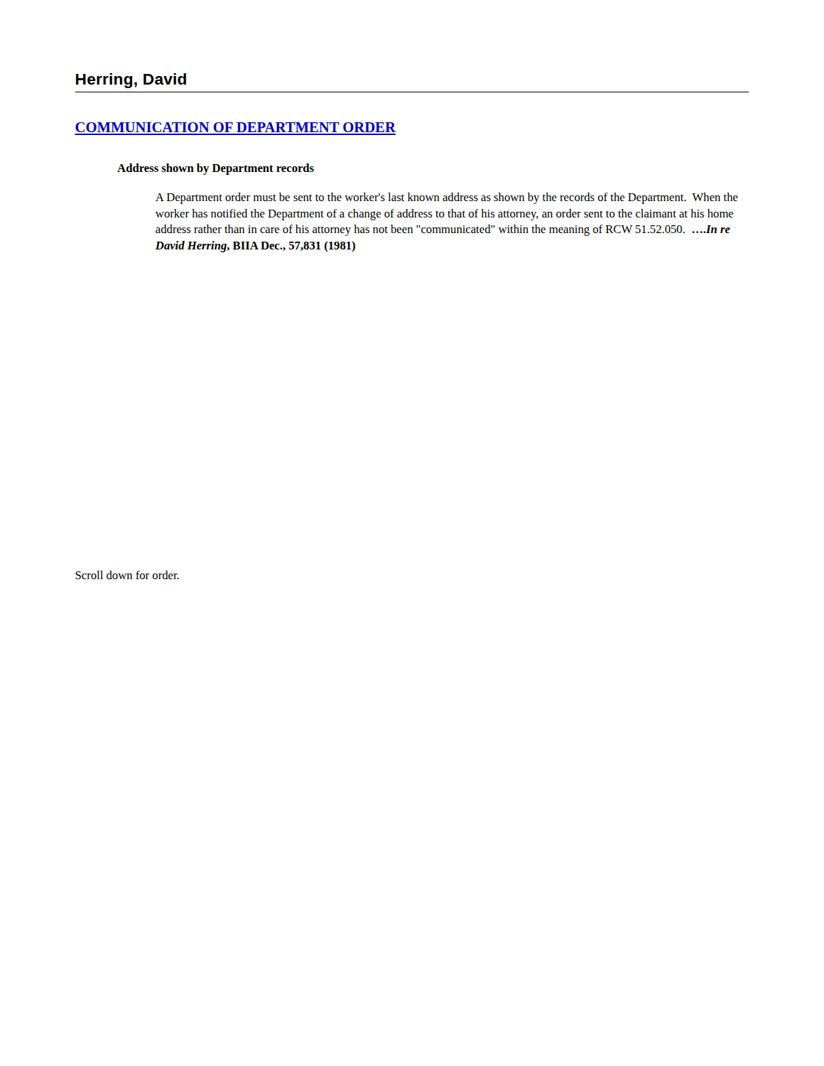Herring, David
COMMUNICATION OF DEPARTMENT ORDER
Address shown by Department records
A Department order must be sent to the worker's last known address as shown by the records of the Department. When the worker has notified the Department of a change of address to that of his attorney, an order sent to the claimant at his home address rather than in care of his attorney has not been "communicated" within the meaning of RCW 51.52.050. …. In re David Herring, BIIA Dec., 57,831 (1981)
Scroll down for order.